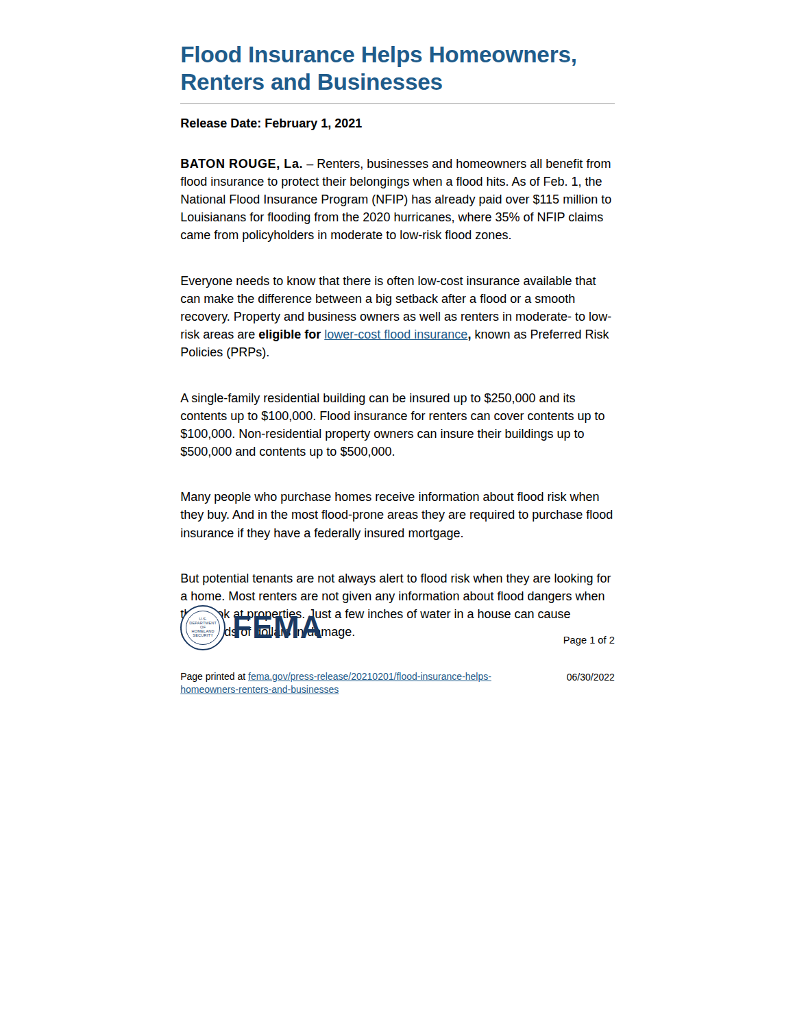Flood Insurance Helps Homeowners, Renters and Businesses
Release Date: February 1, 2021
BATON ROUGE, La. – Renters, businesses and homeowners all benefit from flood insurance to protect their belongings when a flood hits. As of Feb. 1, the National Flood Insurance Program (NFIP) has already paid over $115 million to Louisianans for flooding from the 2020 hurricanes, where 35% of NFIP claims came from policyholders in moderate to low-risk flood zones.
Everyone needs to know that there is often low-cost insurance available that can make the difference between a big setback after a flood or a smooth recovery. Property and business owners as well as renters in moderate- to low-risk areas are eligible for lower-cost flood insurance, known as Preferred Risk Policies (PRPs).
A single-family residential building can be insured up to $250,000 and its contents up to $100,000. Flood insurance for renters can cover contents up to $100,000. Non-residential property owners can insure their buildings up to $500,000 and contents up to $500,000.
Many people who purchase homes receive information about flood risk when they buy. And in the most flood-prone areas they are required to purchase flood insurance if they have a federally insured mortgage.
But potential tenants are not always alert to flood risk when they are looking for a home. Most renters are not given any information about flood dangers when they look at properties. Just a few inches of water in a house can cause thousands of dollars in damage.
U.S. DEPARTMENT OF
HOMELAND SECURITY
FEMA
Page 1 of 2
Page printed at fema.gov/press-release/20210201/flood-insurance-helps-homeowners-renters-and-businesses
06/30/2022